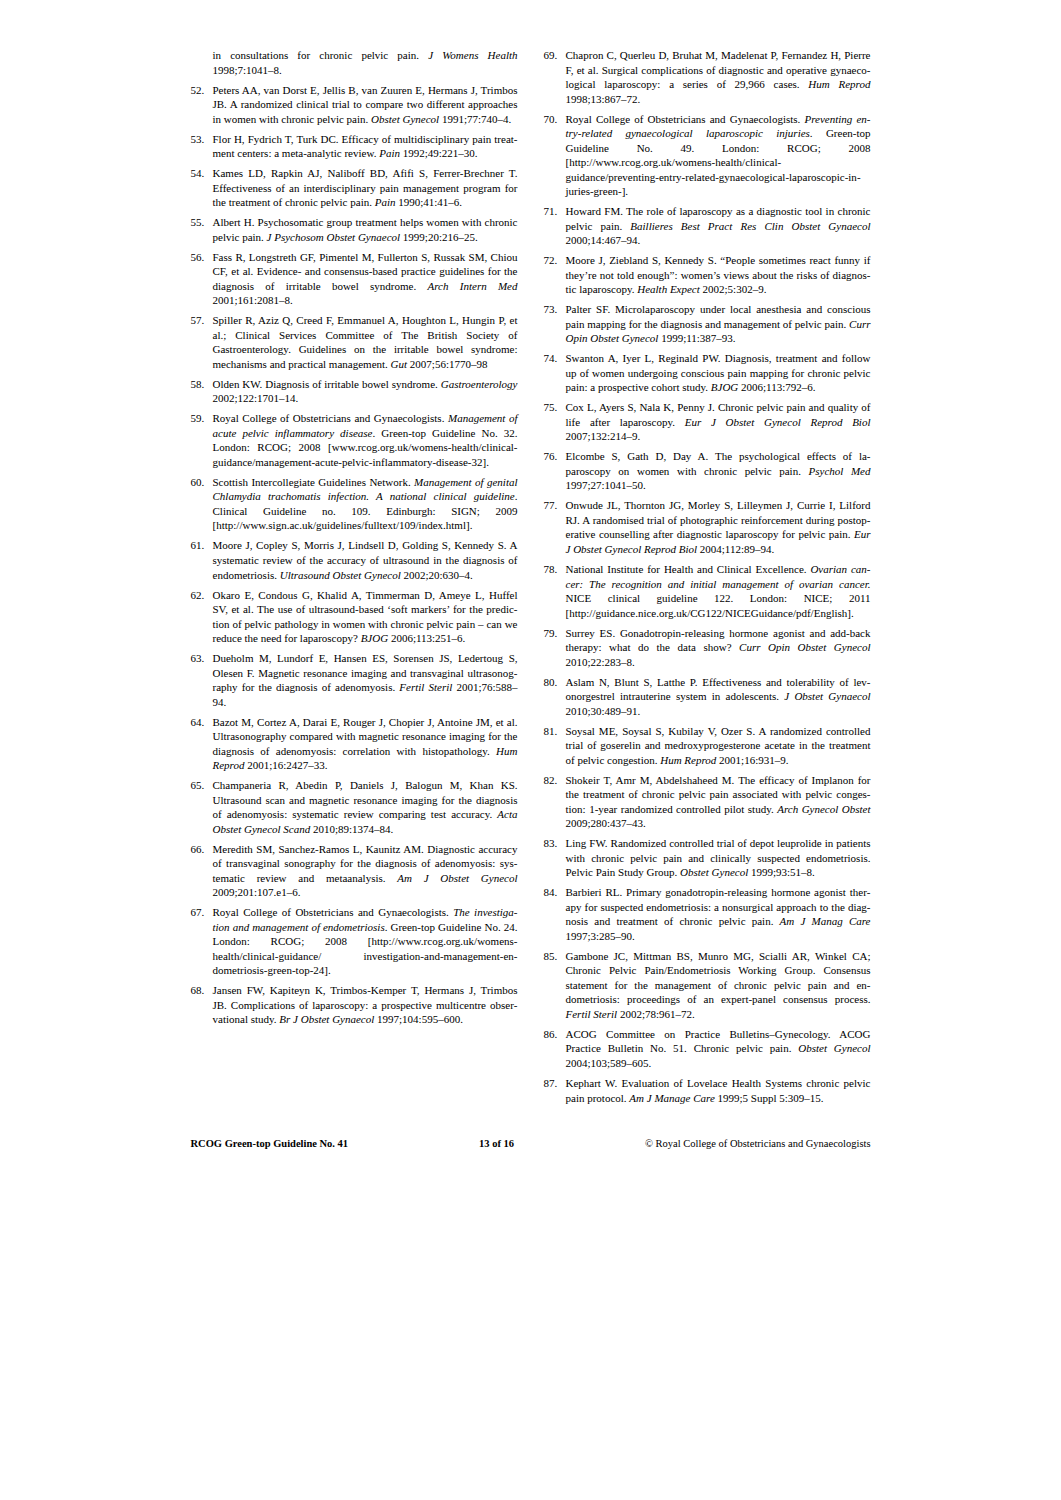in consultations for chronic pelvic pain. J Womens Health 1998;7:1041–8.
52. Peters AA, van Dorst E, Jellis B, van Zuuren E, Hermans J, Trimbos JB. A randomized clinical trial to compare two different approaches in women with chronic pelvic pain. Obstet Gynecol 1991;77:740–4.
53. Flor H, Fydrich T, Turk DC. Efficacy of multidisciplinary pain treatment centers: a meta-analytic review. Pain 1992;49:221–30.
54. Kames LD, Rapkin AJ, Naliboff BD, Afifi S, Ferrer-Brechner T. Effectiveness of an interdisciplinary pain management program for the treatment of chronic pelvic pain. Pain 1990;41:41–6.
55. Albert H. Psychosomatic group treatment helps women with chronic pelvic pain. J Psychosom Obstet Gynaecol 1999;20:216–25.
56. Fass R, Longstreth GF, Pimentel M, Fullerton S, Russak SM, Chiou CF, et al. Evidence- and consensus-based practice guidelines for the diagnosis of irritable bowel syndrome. Arch Intern Med 2001;161:2081–8.
57. Spiller R, Aziz Q, Creed F, Emmanuel A, Houghton L, Hungin P, et al.; Clinical Services Committee of The British Society of Gastroenterology. Guidelines on the irritable bowel syndrome: mechanisms and practical management. Gut 2007;56:1770–98
58. Olden KW. Diagnosis of irritable bowel syndrome. Gastroenterology 2002;122:1701–14.
59. Royal College of Obstetricians and Gynaecologists. Management of acute pelvic inflammatory disease. Green-top Guideline No. 32. London: RCOG; 2008 [www.rcog.org.uk/womens-health/clinical-guidance/management-acute-pelvic-inflammatory-disease-32].
60. Scottish Intercollegiate Guidelines Network. Management of genital Chlamydia trachomatis infection. A national clinical guideline. Clinical Guideline no. 109. Edinburgh: SIGN; 2009 [http://www.sign.ac.uk/guidelines/fulltext/109/index.html].
61. Moore J, Copley S, Morris J, Lindsell D, Golding S, Kennedy S. A systematic review of the accuracy of ultrasound in the diagnosis of endometriosis. Ultrasound Obstet Gynecol 2002;20:630–4.
62. Okaro E, Condous G, Khalid A, Timmerman D, Ameye L, Huffel SV, et al. The use of ultrasound-based ‘soft markers’ for the prediction of pelvic pathology in women with chronic pelvic pain – can we reduce the need for laparoscopy? BJOG 2006;113:251–6.
63. Dueholm M, Lundorf E, Hansen ES, Sorensen JS, Ledertoug S, Olesen F. Magnetic resonance imaging and transvaginal ultrasonography for the diagnosis of adenomyosis. Fertil Steril 2001;76:588–94.
64. Bazot M, Cortez A, Darai E, Rouger J, Chopier J, Antoine JM, et al. Ultrasonography compared with magnetic resonance imaging for the diagnosis of adenomyosis: correlation with histopathology. Hum Reprod 2001;16:2427–33.
65. Champaneria R, Abedin P, Daniels J, Balogun M, Khan KS. Ultrasound scan and magnetic resonance imaging for the diagnosis of adenomyosis: systematic review comparing test accuracy. Acta Obstet Gynecol Scand 2010;89:1374–84.
66. Meredith SM, Sanchez-Ramos L, Kaunitz AM. Diagnostic accuracy of transvaginal sonography for the diagnosis of adenomyosis: systematic review and metaanalysis. Am J Obstet Gynecol 2009;201:107.e1–6.
67. Royal College of Obstetricians and Gynaecologists. The investigation and management of endometriosis. Green-top Guideline No. 24. London: RCOG; 2008 [http://www.rcog.org.uk/womens-health/clinical-guidance/ investigation-and-management-endometriosis-green-top-24].
68. Jansen FW, Kapiteyn K, Trimbos-Kemper T, Hermans J, Trimbos JB. Complications of laparoscopy: a prospective multicentre observational study. Br J Obstet Gynaecol 1997;104:595–600.
69. Chapron C, Querleu D, Bruhat M, Madelenat P, Fernandez H, Pierre F, et al. Surgical complications of diagnostic and operative gynaecological laparoscopy: a series of 29,966 cases. Hum Reprod 1998;13:867–72.
70. Royal College of Obstetricians and Gynaecologists. Preventing entry-related gynaecological laparoscopic injuries. Green-top Guideline No. 49. London: RCOG; 2008 [http://www.rcog.org.uk/womens-health/clinical-guidance/preventing-entry-related-gynaecological-laparoscopic-injuries-green-].
71. Howard FM. The role of laparoscopy as a diagnostic tool in chronic pelvic pain. Baillieres Best Pract Res Clin Obstet Gynaecol 2000;14:467–94.
72. Moore J, Ziebland S, Kennedy S. “People sometimes react funny if they’re not told enough”: women’s views about the risks of diagnostic laparoscopy. Health Expect 2002;5:302–9.
73. Palter SF. Microlaparoscopy under local anesthesia and conscious pain mapping for the diagnosis and management of pelvic pain. Curr Opin Obstet Gynecol 1999;11:387–93.
74. Swanton A, Iyer L, Reginald PW. Diagnosis, treatment and follow up of women undergoing conscious pain mapping for chronic pelvic pain: a prospective cohort study. BJOG 2006;113:792–6.
75. Cox L, Ayers S, Nala K, Penny J. Chronic pelvic pain and quality of life after laparoscopy. Eur J Obstet Gynecol Reprod Biol 2007;132:214–9.
76. Elcombe S, Gath D, Day A. The psychological effects of laparoscopy on women with chronic pelvic pain. Psychol Med 1997;27:1041–50.
77. Onwude JL, Thornton JG, Morley S, Lilleymen J, Currie I, Lilford RJ. A randomised trial of photographic reinforcement during postoperative counselling after diagnostic laparoscopy for pelvic pain. Eur J Obstet Gynecol Reprod Biol 2004;112:89–94.
78. National Institute for Health and Clinical Excellence. Ovarian cancer: The recognition and initial management of ovarian cancer. NICE clinical guideline 122. London: NICE; 2011 [http://guidance.nice.org.uk/CG122/NICEGuidance/pdf/English].
79. Surrey ES. Gonadotropin-releasing hormone agonist and add-back therapy: what do the data show? Curr Opin Obstet Gynecol 2010;22:283–8.
80. Aslam N, Blunt S, Latthe P. Effectiveness and tolerability of levonorgestrel intrauterine system in adolescents. J Obstet Gynaecol 2010;30:489–91.
81. Soysal ME, Soysal S, Kubilay V, Ozer S. A randomized controlled trial of goserelin and medroxyprogesterone acetate in the treatment of pelvic congestion. Hum Reprod 2001;16:931–9.
82. Shokeir T, Amr M, Abdelshaheed M. The efficacy of Implanon for the treatment of chronic pelvic pain associated with pelvic congestion: 1-year randomized controlled pilot study. Arch Gynecol Obstet 2009;280:437–43.
83. Ling FW. Randomized controlled trial of depot leuprolide in patients with chronic pelvic pain and clinically suspected endometriosis. Pelvic Pain Study Group. Obstet Gynecol 1999;93:51–8.
84. Barbieri RL. Primary gonadotropin-releasing hormone agonist therapy for suspected endometriosis: a nonsurgical approach to the diagnosis and treatment of chronic pelvic pain. Am J Manag Care 1997;3:285–90.
85. Gambone JC, Mittman BS, Munro MG, Scialli AR, Winkel CA; Chronic Pelvic Pain/Endometriosis Working Group. Consensus statement for the management of chronic pelvic pain and endometriosis: proceedings of an expert-panel consensus process. Fertil Steril 2002;78:961–72.
86. ACOG Committee on Practice Bulletins–Gynecology. ACOG Practice Bulletin No. 51. Chronic pelvic pain. Obstet Gynecol 2004;103;589–605.
87. Kephart W. Evaluation of Lovelace Health Systems chronic pelvic pain protocol. Am J Manage Care 1999;5 Suppl 5:309–15.
RCOG Green-top Guideline No. 41
13 of 16
© Royal College of Obstetricians and Gynaecologists